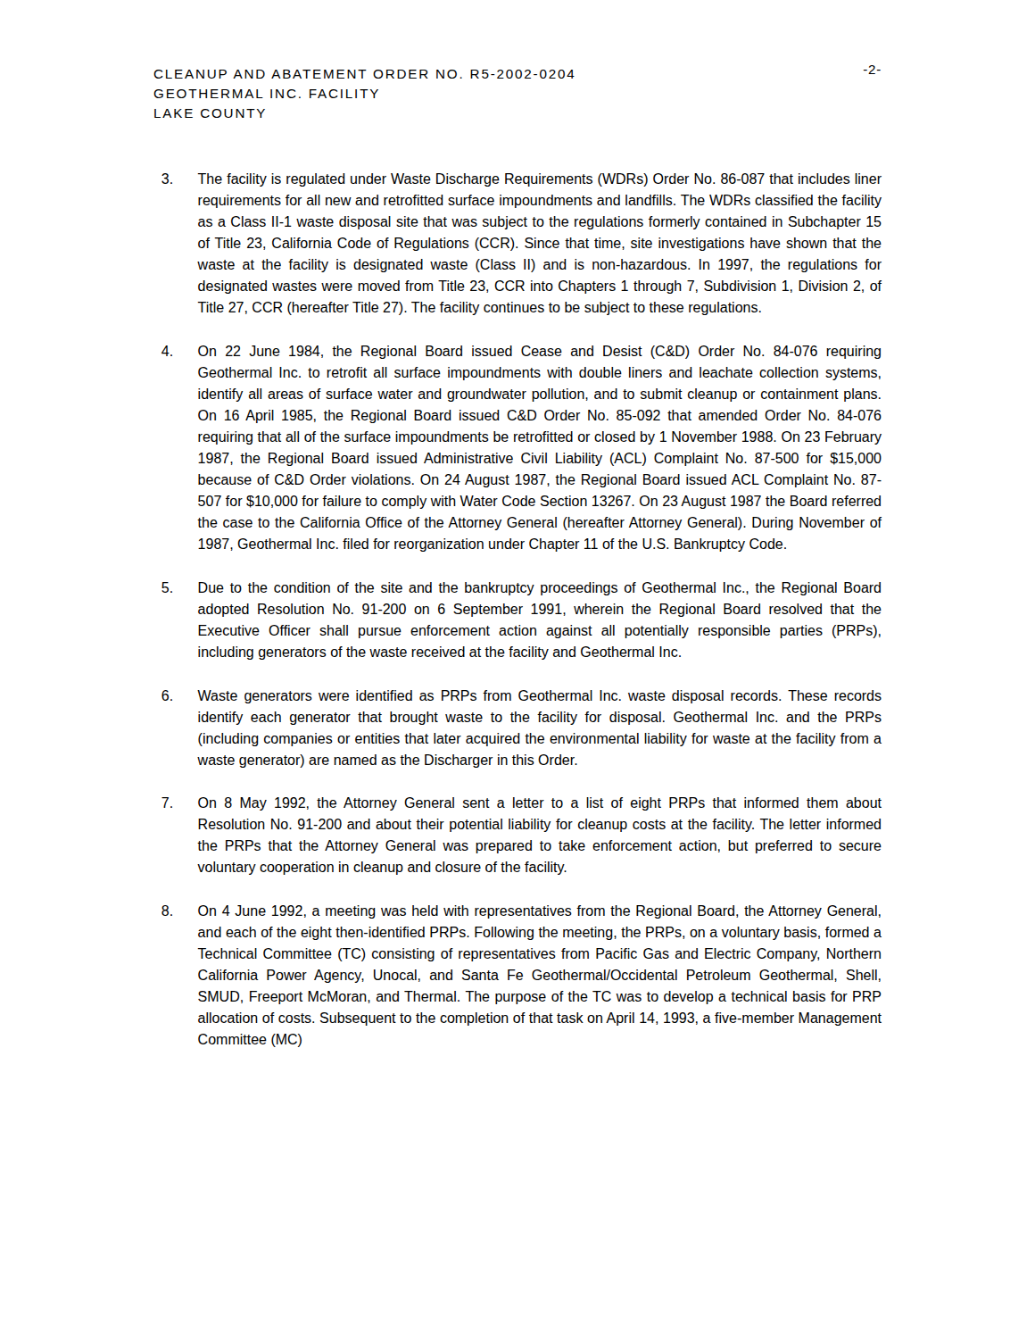CLEANUP AND ABATEMENT ORDER NO. R5-2002-0204 GEOTHERMAL INC. FACILITY LAKE COUNTY
-2-
The facility is regulated under Waste Discharge Requirements (WDRs) Order No. 86-087 that includes liner requirements for all new and retrofitted surface impoundments and landfills. The WDRs classified the facility as a Class II-1 waste disposal site that was subject to the regulations formerly contained in Subchapter 15 of Title 23, California Code of Regulations (CCR). Since that time, site investigations have shown that the waste at the facility is designated waste (Class II) and is non-hazardous. In 1997, the regulations for designated wastes were moved from Title 23, CCR into Chapters 1 through 7, Subdivision 1, Division 2, of Title 27, CCR (hereafter Title 27). The facility continues to be subject to these regulations.
On 22 June 1984, the Regional Board issued Cease and Desist (C&D) Order No. 84-076 requiring Geothermal Inc. to retrofit all surface impoundments with double liners and leachate collection systems, identify all areas of surface water and groundwater pollution, and to submit cleanup or containment plans. On 16 April 1985, the Regional Board issued C&D Order No. 85-092 that amended Order No. 84-076 requiring that all of the surface impoundments be retrofitted or closed by 1 November 1988. On 23 February 1987, the Regional Board issued Administrative Civil Liability (ACL) Complaint No. 87-500 for $15,000 because of C&D Order violations. On 24 August 1987, the Regional Board issued ACL Complaint No. 87-507 for $10,000 for failure to comply with Water Code Section 13267. On 23 August 1987 the Board referred the case to the California Office of the Attorney General (hereafter Attorney General). During November of 1987, Geothermal Inc. filed for reorganization under Chapter 11 of the U.S. Bankruptcy Code.
Due to the condition of the site and the bankruptcy proceedings of Geothermal Inc., the Regional Board adopted Resolution No. 91-200 on 6 September 1991, wherein the Regional Board resolved that the Executive Officer shall pursue enforcement action against all potentially responsible parties (PRPs), including generators of the waste received at the facility and Geothermal Inc.
Waste generators were identified as PRPs from Geothermal Inc. waste disposal records. These records identify each generator that brought waste to the facility for disposal. Geothermal Inc. and the PRPs (including companies or entities that later acquired the environmental liability for waste at the facility from a waste generator) are named as the Discharger in this Order.
On 8 May 1992, the Attorney General sent a letter to a list of eight PRPs that informed them about Resolution No. 91-200 and about their potential liability for cleanup costs at the facility. The letter informed the PRPs that the Attorney General was prepared to take enforcement action, but preferred to secure voluntary cooperation in cleanup and closure of the facility.
On 4 June 1992, a meeting was held with representatives from the Regional Board, the Attorney General, and each of the eight then-identified PRPs. Following the meeting, the PRPs, on a voluntary basis, formed a Technical Committee (TC) consisting of representatives from Pacific Gas and Electric Company, Northern California Power Agency, Unocal, and Santa Fe Geothermal/Occidental Petroleum Geothermal, Shell, SMUD, Freeport McMoran, and Thermal. The purpose of the TC was to develop a technical basis for PRP allocation of costs. Subsequent to the completion of that task on April 14, 1993, a five-member Management Committee (MC)